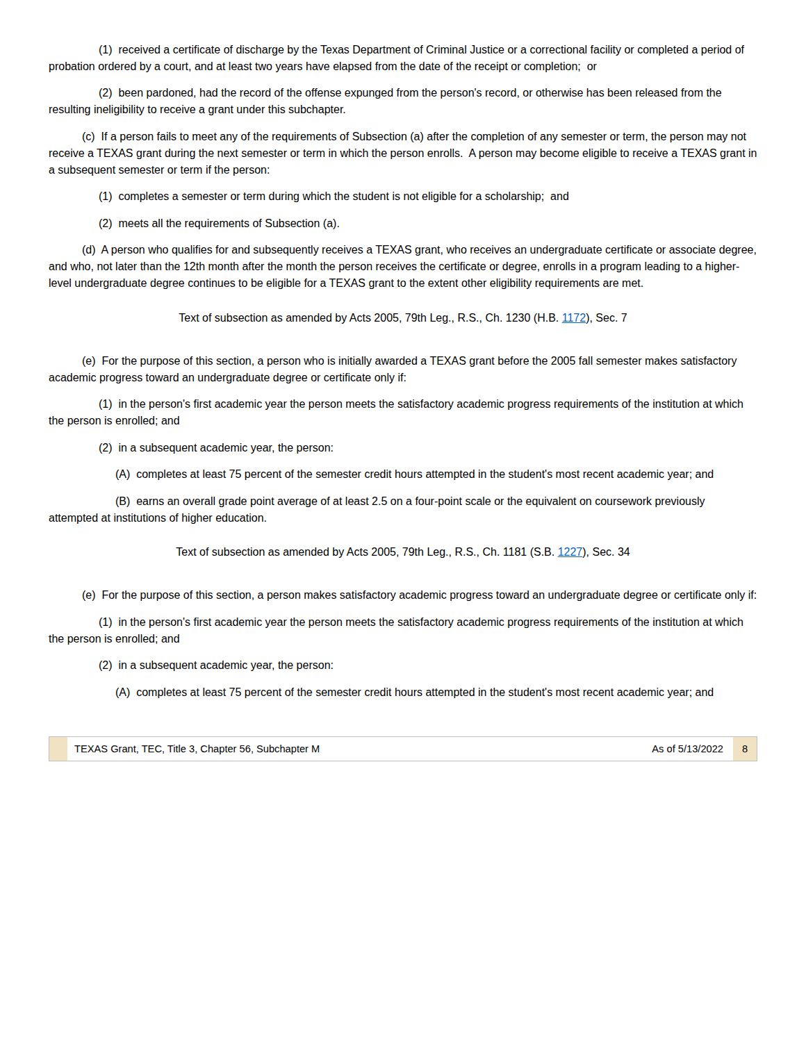(1) received a certificate of discharge by the Texas Department of Criminal Justice or a correctional facility or completed a period of probation ordered by a court, and at least two years have elapsed from the date of the receipt or completion; or
(2) been pardoned, had the record of the offense expunged from the person's record, or otherwise has been released from the resulting ineligibility to receive a grant under this subchapter.
(c) If a person fails to meet any of the requirements of Subsection (a) after the completion of any semester or term, the person may not receive a TEXAS grant during the next semester or term in which the person enrolls. A person may become eligible to receive a TEXAS grant in a subsequent semester or term if the person:
(1) completes a semester or term during which the student is not eligible for a scholarship; and
(2) meets all the requirements of Subsection (a).
(d) A person who qualifies for and subsequently receives a TEXAS grant, who receives an undergraduate certificate or associate degree, and who, not later than the 12th month after the month the person receives the certificate or degree, enrolls in a program leading to a higher-level undergraduate degree continues to be eligible for a TEXAS grant to the extent other eligibility requirements are met.
Text of subsection as amended by Acts 2005, 79th Leg., R.S., Ch. 1230 (H.B. 1172), Sec. 7
(e) For the purpose of this section, a person who is initially awarded a TEXAS grant before the 2005 fall semester makes satisfactory academic progress toward an undergraduate degree or certificate only if:
(1) in the person's first academic year the person meets the satisfactory academic progress requirements of the institution at which the person is enrolled; and
(2) in a subsequent academic year, the person:
(A) completes at least 75 percent of the semester credit hours attempted in the student's most recent academic year; and
(B) earns an overall grade point average of at least 2.5 on a four-point scale or the equivalent on coursework previously attempted at institutions of higher education.
Text of subsection as amended by Acts 2005, 79th Leg., R.S., Ch. 1181 (S.B. 1227), Sec. 34
(e) For the purpose of this section, a person makes satisfactory academic progress toward an undergraduate degree or certificate only if:
(1) in the person's first academic year the person meets the satisfactory academic progress requirements of the institution at which the person is enrolled; and
(2) in a subsequent academic year, the person:
(A) completes at least 75 percent of the semester credit hours attempted in the student's most recent academic year; and
TEXAS Grant, TEC, Title 3, Chapter 56, Subchapter M
As of 5/13/2022
8